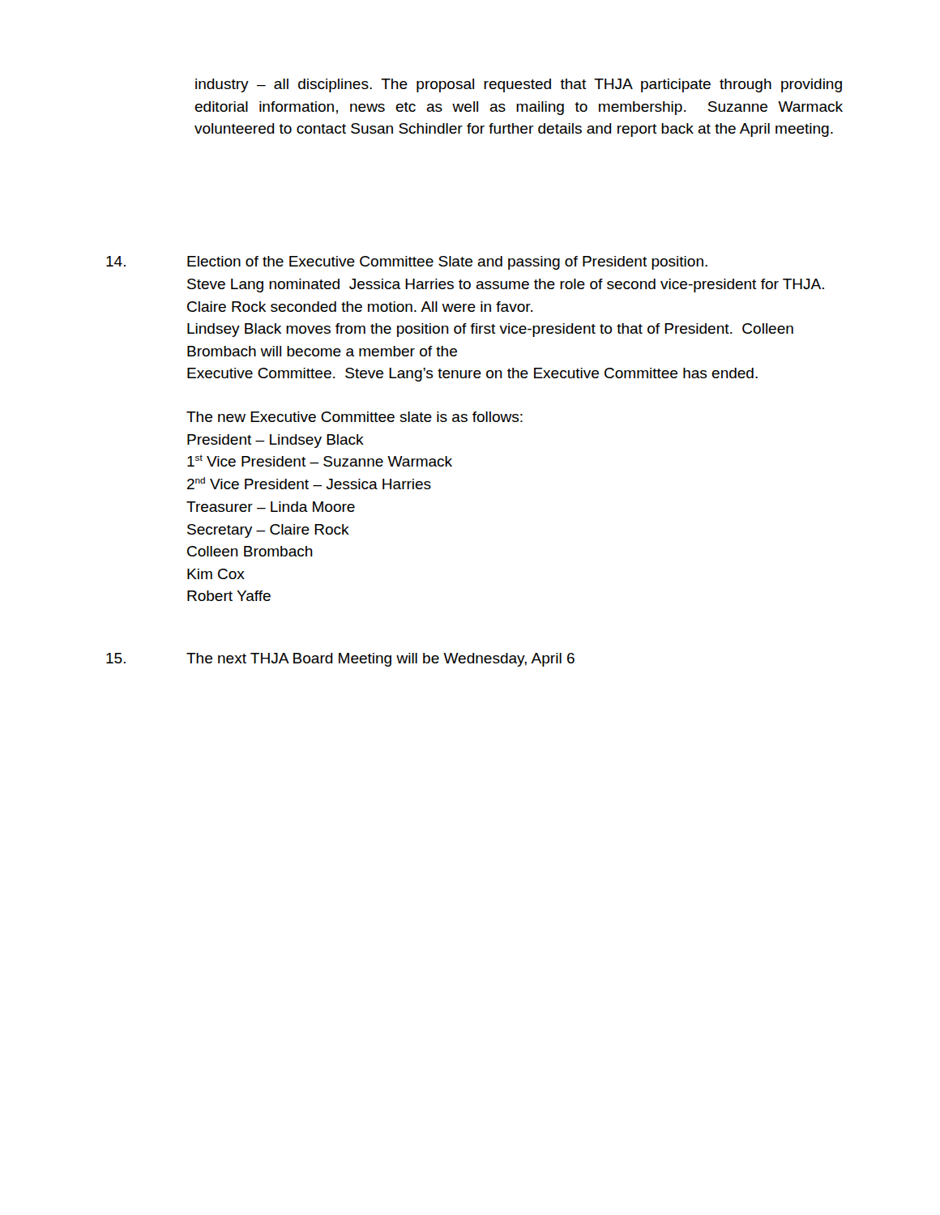industry – all disciplines. The proposal requested that THJA participate through providing editorial information, news etc as well as mailing to membership. Suzanne Warmack volunteered to contact Susan Schindler for further details and report back at the April meeting.
14.
Election of the Executive Committee Slate and passing of President position.
Steve Lang nominated Jessica Harries to assume the role of second vice-president for THJA. Claire Rock seconded the motion. All were in favor.
Lindsey Black moves from the position of first vice-president to that of President. Colleen Brombach will become a member of the
Executive Committee. Steve Lang’s tenure on the Executive Committee has ended.
The new Executive Committee slate is as follows:
President – Lindsey Black
1st Vice President – Suzanne Warmack
2nd Vice President – Jessica Harries
Treasurer – Linda Moore
Secretary – Claire Rock
Colleen Brombach
Kim Cox
Robert Yaffe
15.
The next THJA Board Meeting will be Wednesday, April 6